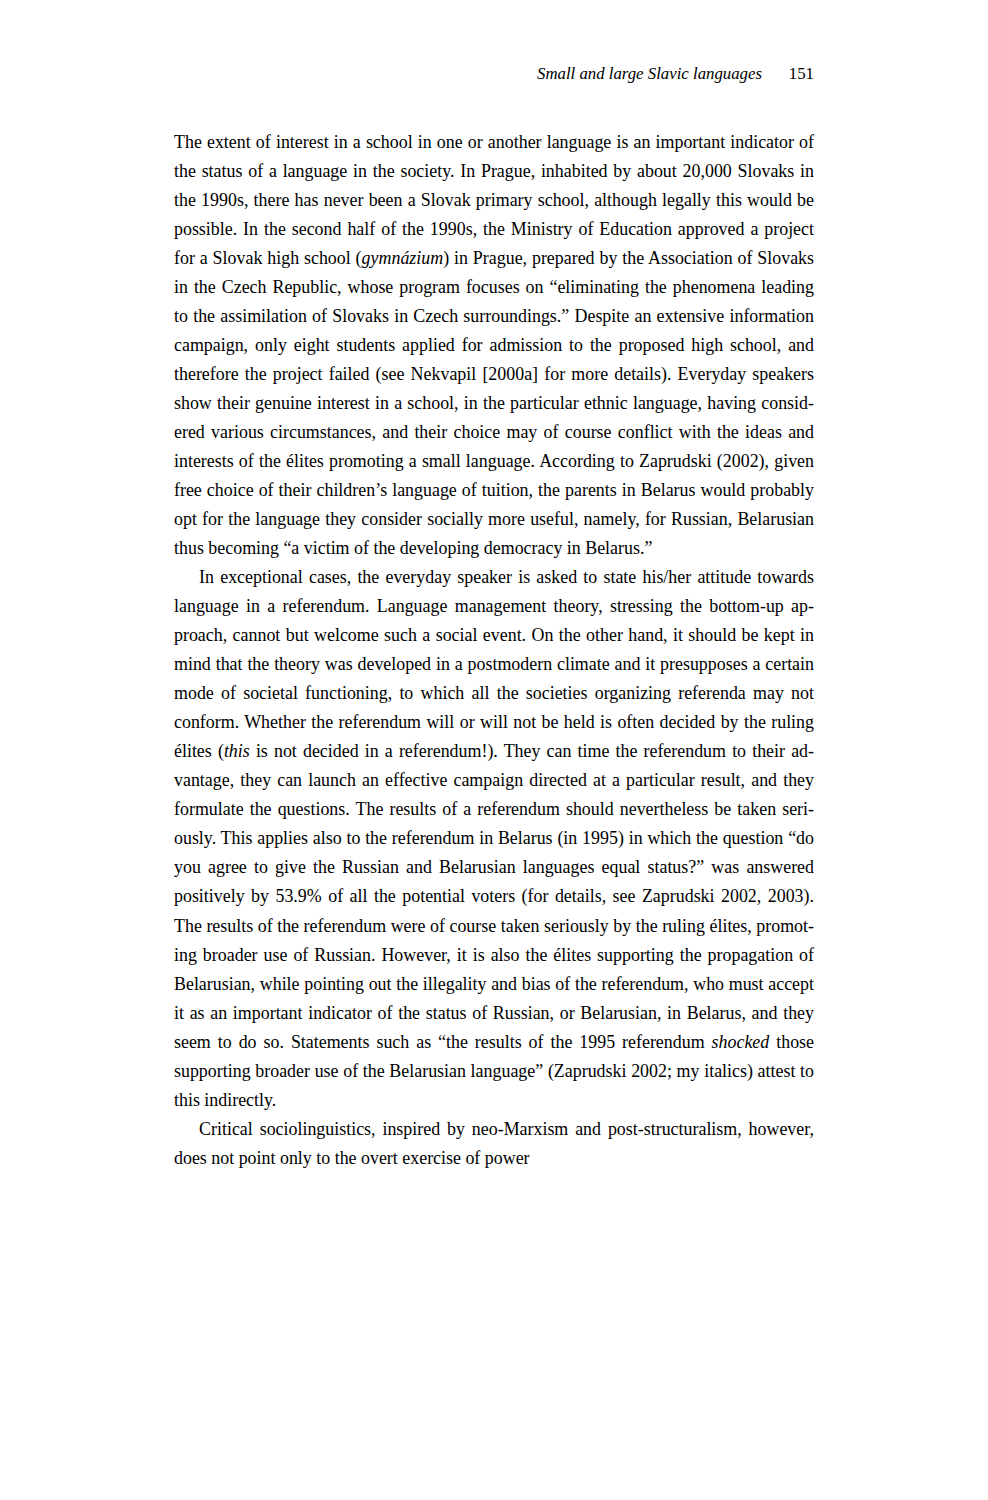Small and large Slavic languages 151
The extent of interest in a school in one or another language is an important indicator of the status of a language in the society. In Prague, inhabited by about 20,000 Slovaks in the 1990s, there has never been a Slovak primary school, although legally this would be possible. In the second half of the 1990s, the Ministry of Education approved a project for a Slovak high school (gymnázium) in Prague, prepared by the Association of Slovaks in the Czech Republic, whose program focuses on “eliminating the phenomena leading to the assimilation of Slovaks in Czech surroundings.” Despite an extensive information campaign, only eight students applied for admission to the proposed high school, and therefore the project failed (see Nekvapil [2000a] for more details). Everyday speakers show their genuine interest in a school, in the particular ethnic language, having considered various circumstances, and their choice may of course conflict with the ideas and interests of the élites promoting a small language. According to Zaprudski (2002), given free choice of their children’s language of tuition, the parents in Belarus would probably opt for the language they consider socially more useful, namely, for Russian, Belarusian thus becoming “a victim of the developing democracy in Belarus.”
In exceptional cases, the everyday speaker is asked to state his/her attitude towards language in a referendum. Language management theory, stressing the bottom-up approach, cannot but welcome such a social event. On the other hand, it should be kept in mind that the theory was developed in a postmodern climate and it presupposes a certain mode of societal functioning, to which all the societies organizing referenda may not conform. Whether the referendum will or will not be held is often decided by the ruling élites (this is not decided in a referendum!). They can time the referendum to their advantage, they can launch an effective campaign directed at a particular result, and they formulate the questions. The results of a referendum should nevertheless be taken seriously. This applies also to the referendum in Belarus (in 1995) in which the question “do you agree to give the Russian and Belarusian languages equal status?” was answered positively by 53.9% of all the potential voters (for details, see Zaprudski 2002, 2003). The results of the referendum were of course taken seriously by the ruling élites, promoting broader use of Russian. However, it is also the élites supporting the propagation of Belarusian, while pointing out the illegality and bias of the referendum, who must accept it as an important indicator of the status of Russian, or Belarusian, in Belarus, and they seem to do so. Statements such as “the results of the 1995 referendum shocked those supporting broader use of the Belarusian language” (Zaprudski 2002; my italics) attest to this indirectly.
Critical sociolinguistics, inspired by neo-Marxism and post-structuralism, however, does not point only to the overt exercise of power